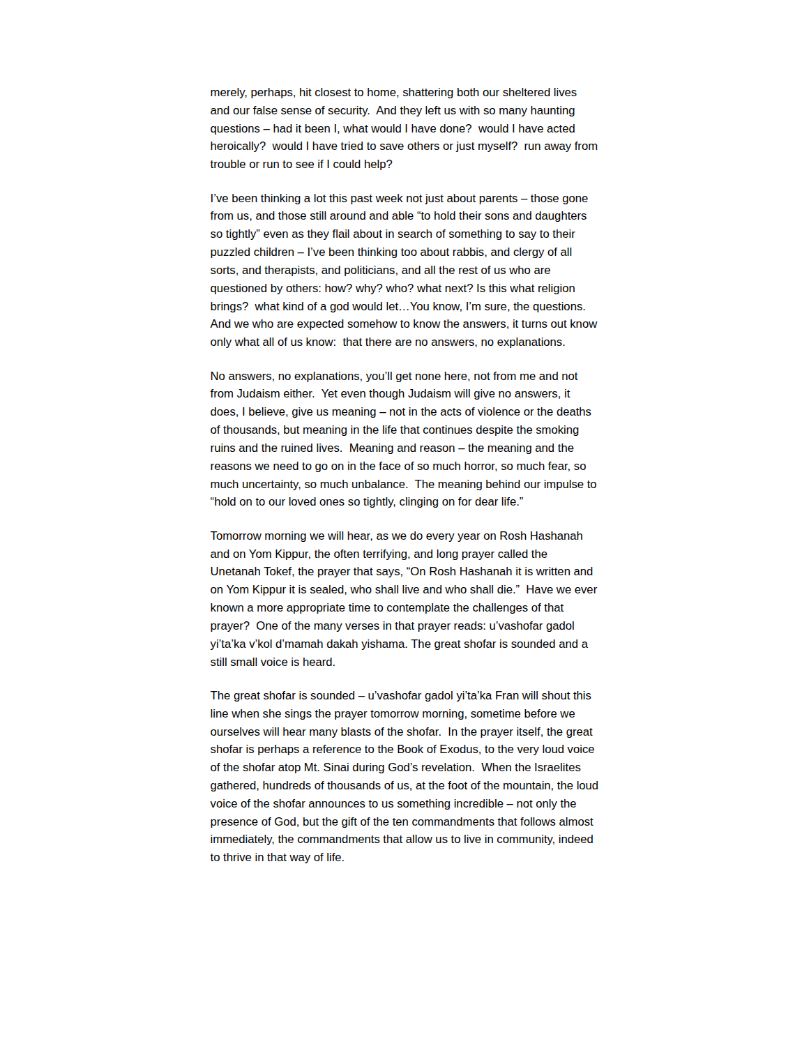merely, perhaps, hit closest to home, shattering both our sheltered lives and our false sense of security. And they left us with so many haunting questions – had it been I, what would I have done? would I have acted heroically? would I have tried to save others or just myself? run away from trouble or run to see if I could help?
I’ve been thinking a lot this past week not just about parents – those gone from us, and those still around and able “to hold their sons and daughters so tightly” even as they flail about in search of something to say to their puzzled children – I’ve been thinking too about rabbis, and clergy of all sorts, and therapists, and politicians, and all the rest of us who are questioned by others: how? why? who? what next? Is this what religion brings? what kind of a god would let…You know, I’m sure, the questions. And we who are expected somehow to know the answers, it turns out know only what all of us know: that there are no answers, no explanations.
No answers, no explanations, you’ll get none here, not from me and not from Judaism either. Yet even though Judaism will give no answers, it does, I believe, give us meaning – not in the acts of violence or the deaths of thousands, but meaning in the life that continues despite the smoking ruins and the ruined lives. Meaning and reason – the meaning and the reasons we need to go on in the face of so much horror, so much fear, so much uncertainty, so much unbalance. The meaning behind our impulse to “hold on to our loved ones so tightly, clinging on for dear life.”
Tomorrow morning we will hear, as we do every year on Rosh Hashanah and on Yom Kippur, the often terrifying, and long prayer called the Unetanah Tokef, the prayer that says, “On Rosh Hashanah it is written and on Yom Kippur it is sealed, who shall live and who shall die.” Have we ever known a more appropriate time to contemplate the challenges of that prayer? One of the many verses in that prayer reads: u’vashofar gadol yi’ta’ka v’kol d’mamah dakah yishama. The great shofar is sounded and a still small voice is heard.
The great shofar is sounded – u’vashofar gadol yi’ta’ka Fran will shout this line when she sings the prayer tomorrow morning, sometime before we ourselves will hear many blasts of the shofar. In the prayer itself, the great shofar is perhaps a reference to the Book of Exodus, to the very loud voice of the shofar atop Mt. Sinai during God’s revelation. When the Israelites gathered, hundreds of thousands of us, at the foot of the mountain, the loud voice of the shofar announces to us something incredible – not only the presence of God, but the gift of the ten commandments that follows almost immediately, the commandments that allow us to live in community, indeed to thrive in that way of life.